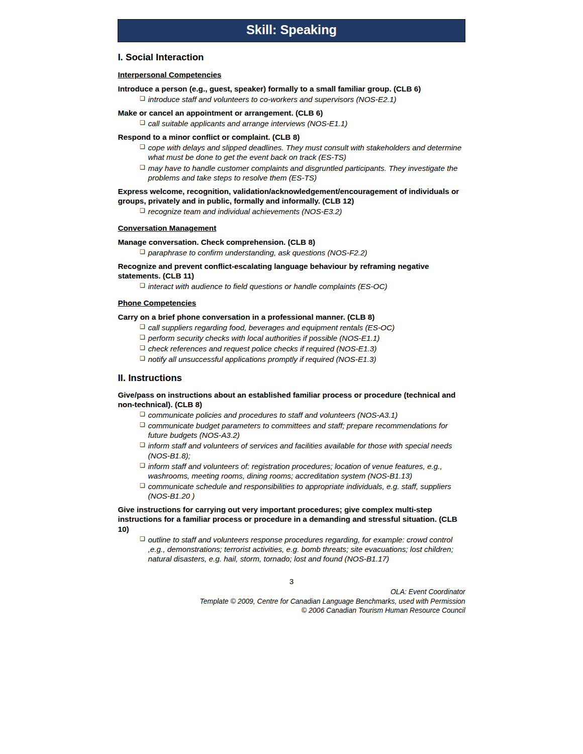Skill: Speaking
I. Social Interaction
Interpersonal Competencies
Introduce a person (e.g., guest, speaker) formally to a small familiar group. (CLB 6)
introduce staff and volunteers to co-workers and supervisors (NOS-E2.1)
Make or cancel an appointment or arrangement. (CLB 6)
call suitable applicants and arrange interviews (NOS-E1.1)
Respond to a minor conflict or complaint. (CLB 8)
cope with delays and slipped deadlines. They must consult with stakeholders and determine what must be done to get the event back on track (ES-TS)
may have to handle customer complaints and disgruntled participants. They investigate the problems and take steps to resolve them (ES-TS)
Express welcome, recognition, validation/acknowledgement/encouragement of individuals or groups, privately and in public, formally and informally. (CLB 12)
recognize team and individual achievements (NOS-E3.2)
Conversation Management
Manage conversation. Check comprehension. (CLB 8)
paraphrase to confirm understanding, ask questions (NOS-F2.2)
Recognize and prevent conflict-escalating language behaviour by reframing negative statements. (CLB 11)
interact with audience to field questions or handle complaints (ES-OC)
Phone Competencies
Carry on a brief phone conversation in a professional manner. (CLB 8)
call suppliers regarding food, beverages and equipment rentals (ES-OC)
perform security checks with local authorities if possible (NOS-E1.1)
check references and request police checks if required (NOS-E1.3)
notify all unsuccessful applications promptly if required (NOS-E1.3)
II. Instructions
Give/pass on instructions about an established familiar process or procedure (technical and non-technical). (CLB 8)
communicate policies and procedures to staff and volunteers (NOS-A3.1)
communicate budget parameters to committees and staff; prepare recommendations for future budgets (NOS-A3.2)
inform staff and volunteers of services and facilities available for those with special needs (NOS-B1.8);
inform staff and volunteers of: registration procedures; location of venue features, e.g., washrooms, meeting rooms, dining rooms; accreditation system (NOS-B1.13)
communicate schedule and responsibilities to appropriate individuals, e.g. staff, suppliers (NOS-B1.20 )
Give instructions for carrying out very important procedures; give complex multi-step instructions for a familiar process or procedure in a demanding and stressful situation. (CLB 10)
outline to staff and volunteers response procedures regarding, for example: crowd control ,e.g., demonstrations; terrorist activities, e.g. bomb threats; site evacuations; lost children; natural disasters, e.g. hail, storm, tornado; lost and found (NOS-B1.17)
3
OLA: Event Coordinator
Template © 2009, Centre for Canadian Language Benchmarks, used with Permission
© 2006 Canadian Tourism Human Resource Council